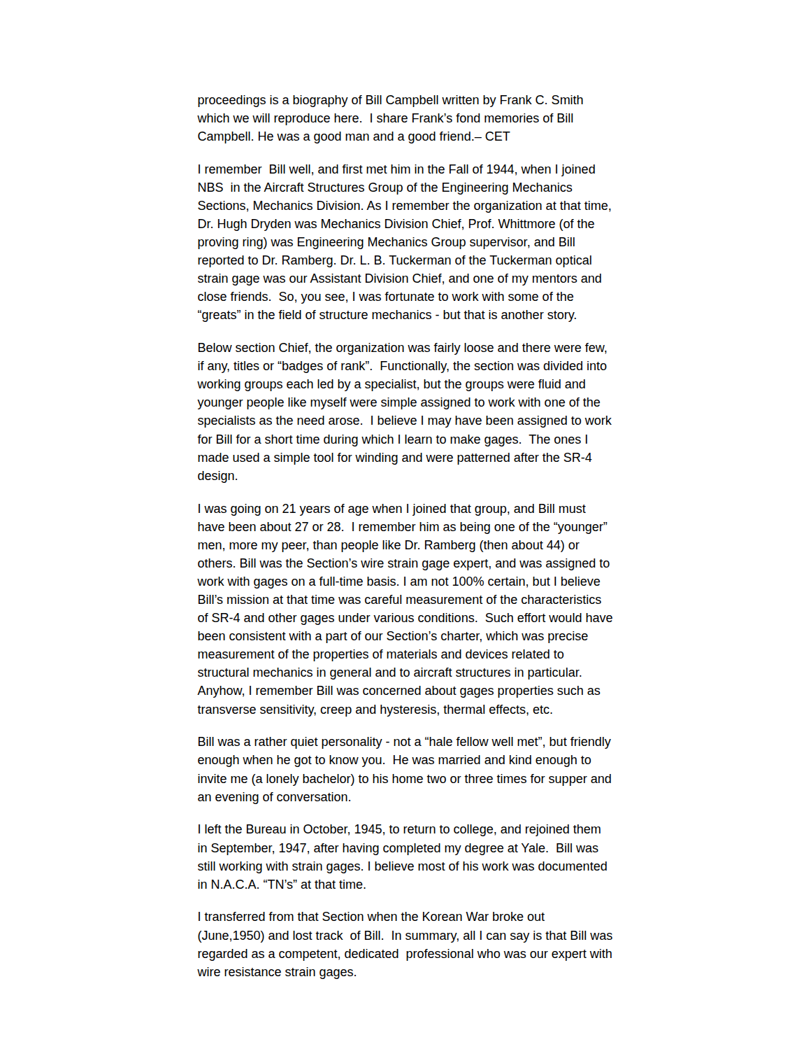proceedings is a biography of Bill Campbell written by Frank C. Smith which we will reproduce here. I share Frank’s fond memories of Bill Campbell. He was a good man and a good friend.– CET
I remember Bill well, and first met him in the Fall of 1944, when I joined NBS in the Aircraft Structures Group of the Engineering Mechanics Sections, Mechanics Division. As I remember the organization at that time, Dr. Hugh Dryden was Mechanics Division Chief, Prof. Whittmore (of the proving ring) was Engineering Mechanics Group supervisor, and Bill reported to Dr. Ramberg. Dr. L. B. Tuckerman of the Tuckerman optical strain gage was our Assistant Division Chief, and one of my mentors and close friends. So, you see, I was fortunate to work with some of the “greats” in the field of structure mechanics - but that is another story.
Below section Chief, the organization was fairly loose and there were few, if any, titles or “badges of rank”. Functionally, the section was divided into working groups each led by a specialist, but the groups were fluid and younger people like myself were simple assigned to work with one of the specialists as the need arose. I believe I may have been assigned to work
for Bill for a short time during which I learn to make gages. The ones I made used a simple tool for winding and were patterned after the SR-4 design.
I was going on 21 years of age when I joined that group, and Bill must have been about 27 or 28. I remember him as being one of the “younger” men, more my peer, than people like Dr. Ramberg (then about 44) or others. Bill was the Section’s wire strain gage expert, and was assigned to work with gages on a full-time basis. I am not 100% certain, but I believe Bill’s mission at that time was careful measurement of the characteristics of SR-4 and other gages under various conditions. Such effort would have been consistent with a part of our Section’s charter, which was precise measurement of the properties of materials and devices related to structural mechanics in general and to aircraft structures in particular. Anyhow, I remember Bill was concerned about gages properties such as transverse sensitivity, creep and hysteresis, thermal effects, etc.
Bill was a rather quiet personality - not a “hale fellow well met”, but friendly enough when he got to know you. He was married and kind enough to invite me (a lonely bachelor) to his home two or three times for supper and an evening of conversation.
I left the Bureau in October, 1945, to return to college, and rejoined them in September, 1947, after having completed my degree at Yale. Bill was still working with strain gages. I believe most of his work was documented in N.A.C.A. “TN’s” at that time.
I transferred from that Section when the Korean War broke out (June,1950) and lost track of Bill. In summary, all I can say is that Bill was regarded as a competent, dedicated professional who was our expert with wire resistance strain gages.